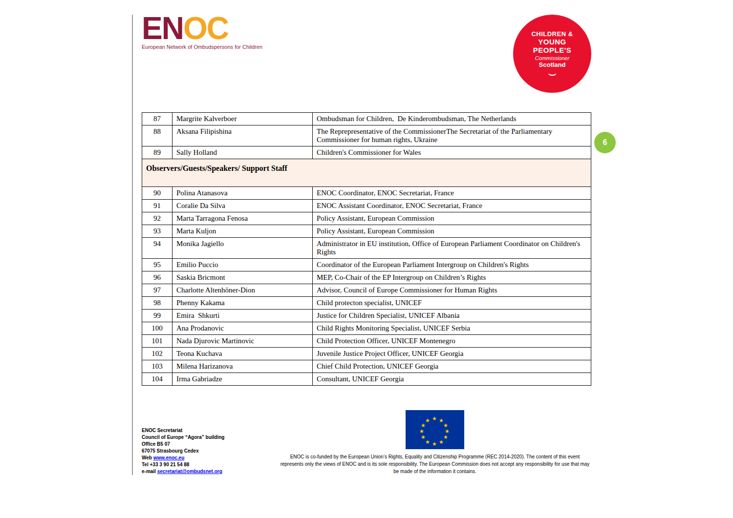6
ENOC
European Network of Ombudspersons for Children
CHILDREN &
YOUNG PEOPLE'S
Commissioner
Scotland
⌣
| 87 | Margrite Kalverboer | Ombudsman for Children, De Kinderombudsman, The Netherlands |
| 88 | Aksana Filipishina | The Reprepresentative of the CommissionerThe Secretariat of the Parliamentary Commissioner for human rights, Ukraine |
| 89 | Sally Holland | Children's Commissioner for Wales |
| Observers/Guests/Speakers/ Support Staff |
| 90 | Polina Atanasova | ENOC Coordinator, ENOC Secretariat, France |
| 91 | Coralie Da Silva | ENOC Assistant Coordinator, ENOC Secretariat, France |
| 92 | Marta Tarragona Fenosa | Policy Assistant, European Commission |
| 93 | Marta Kuljon | Policy Assistant, European Commission |
| 94 | Monika Jagiello | Administrator in EU institution, Office of European Parliament Coordinator on Children's Rights |
| 95 | Emilio Puccio | Coordinator of the European Parliament Intergroup on Children's Rights |
| 96 | Saskia Bricmont | MEP, Co-Chair of the EP Intergroup on Children’s Rights |
| 97 | Charlotte Altenhöner-Dion | Advisor, Council of Europe Commissioner for Human Rights |
| 98 | Phenny Kakama | Child protecton specialist, UNICEF |
| 99 | Emira Shkurti | Justice for Children Specialist, UNICEF Albania |
| 100 | Ana Prodanovic | Child Rights Monitoring Specialist, UNICEF Serbia |
| 101 | Nada Djurovic Martinovic | Child Protection Officer, UNICEF Montenegro |
| 102 | Teona Kuchava | Juvenile Justice Project Officer, UNICEF Georgia |
| 103 | Milena Harizanova | Chief Child Protection, UNICEF Georgia |
| 104 | Irma Gabriadze | Consultant, UNICEF Georgia |
ENOC Secretariat
Council of Europe “Agora” building
Office B5 07
67075 Strasbourg Cedex
Web www.enoc.eu
Tel +33 3 90 21 54 88
e-mail secretariat@ombudsnet.org
★ ★ ★ ★ ★ ★ ★ ★ ★ ★ ★ ★
ENOC is co-funded by the European Union’s Rights, Equality and Citizenship Programme (REC 2014-2020). The content of this event represents only the views of ENOC and is its sole responsibility. The European Commission does not accept any responsibility for use that may be made of the information it contains.